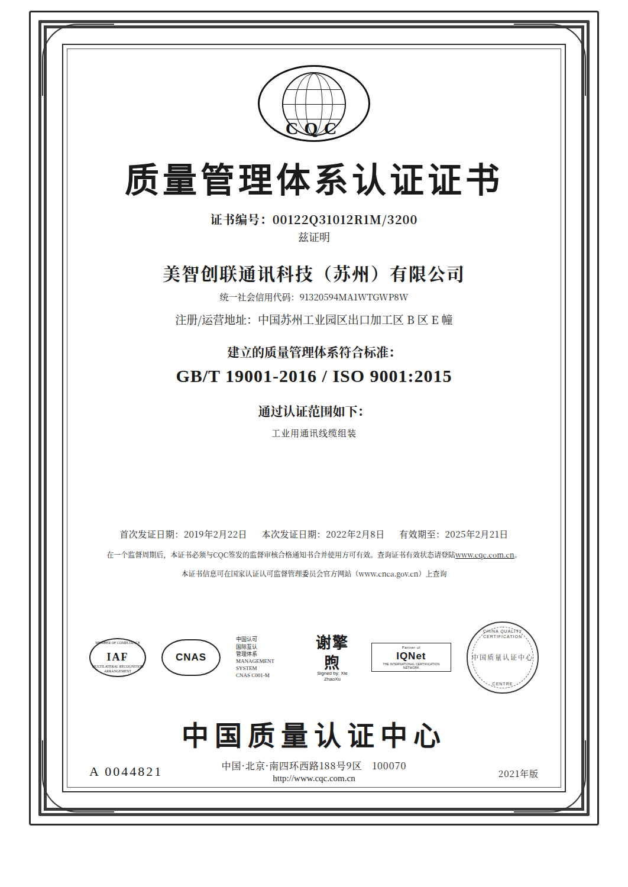CQC
质量管理体系认证证书
证书编号：00122Q31012R1M/3200
兹证明
美智创联通讯科技（苏州）有限公司
统一社会信用代码：91320594MA1WTGWP8W
注册/运营地址：中国苏州工业园区出口加工区 B 区 E 幢
建立的质量管理体系符合标准：
GB/T 19001-2016 / ISO 9001:2015
通过认证范围如下：
工业用通讯线缆组装
首次发证日期：2019年2月22日 本次发证日期：2022年2月8日 有效期至：2025年2月21日
在一个监督周期后，本证书必须与CQC签发的监督审核合格通知书合并使用方可有效。查询证书有效状态请登陆www.cqc.com.cn。
本证书信息可在国家认证认可监督管理委员会官方网站（www.cnca.gov.cn）上查询
MEMBER OF COMPLIANCEIAFMULTILATERAL RECOGNITION ARRANGEMENT
CNAS
中国认可
国际互认
管理体系
MANAGEMENT SYSTEM
CNAS C001-M
谢擎煦Signed by: Xie ZhaoXu
Partner of
IQNet
THE INTERNATIONAL CERTIFICATION NETWORK
CHINA QUALITY CERTIFICATION
中国质量认证中心
CENTRE
中国质量认证中心
中国·北京·南四环西路188号9区　100070
http://www.cqc.com.cn
A 0044821
2021年版